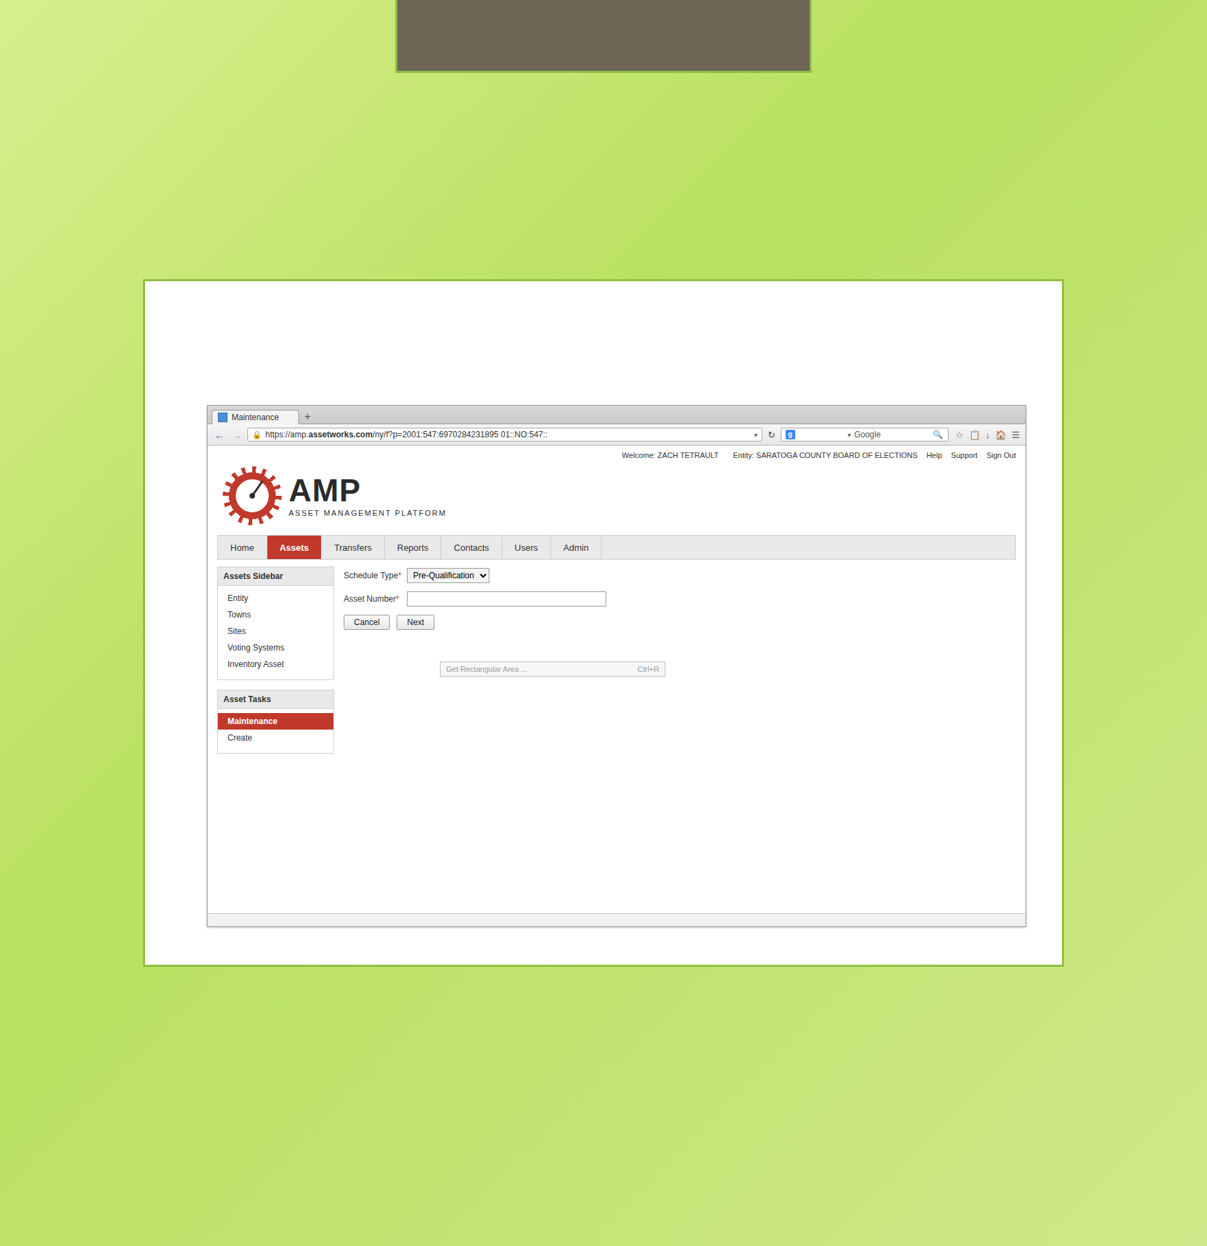Maintenance
+
← →
🔒 https://amp.assetworks.com/ny/f?p=2001:547:6970284231895 01::NO:547:: ▾
↻
g ▾ Google 🔍
☆ 📋 ↓ 🏠 ☰
Welcome: ZACH TETRAULT Entity: SARATOGA COUNTY BOARD OF ELECTIONS Help Support Sign Out
AMP
ASSET MANAGEMENT PLATFORM
Home Assets Transfers Reports Contacts Users Admin
Assets Sidebar
Entity
Towns
Sites
Voting Systems
Inventory Asset
Asset Tasks
Maintenance
Create
Schedule Type* Pre-Qualification
Asset Number*
Cancel Next
Get Rectangular Area ... Ctrl+R